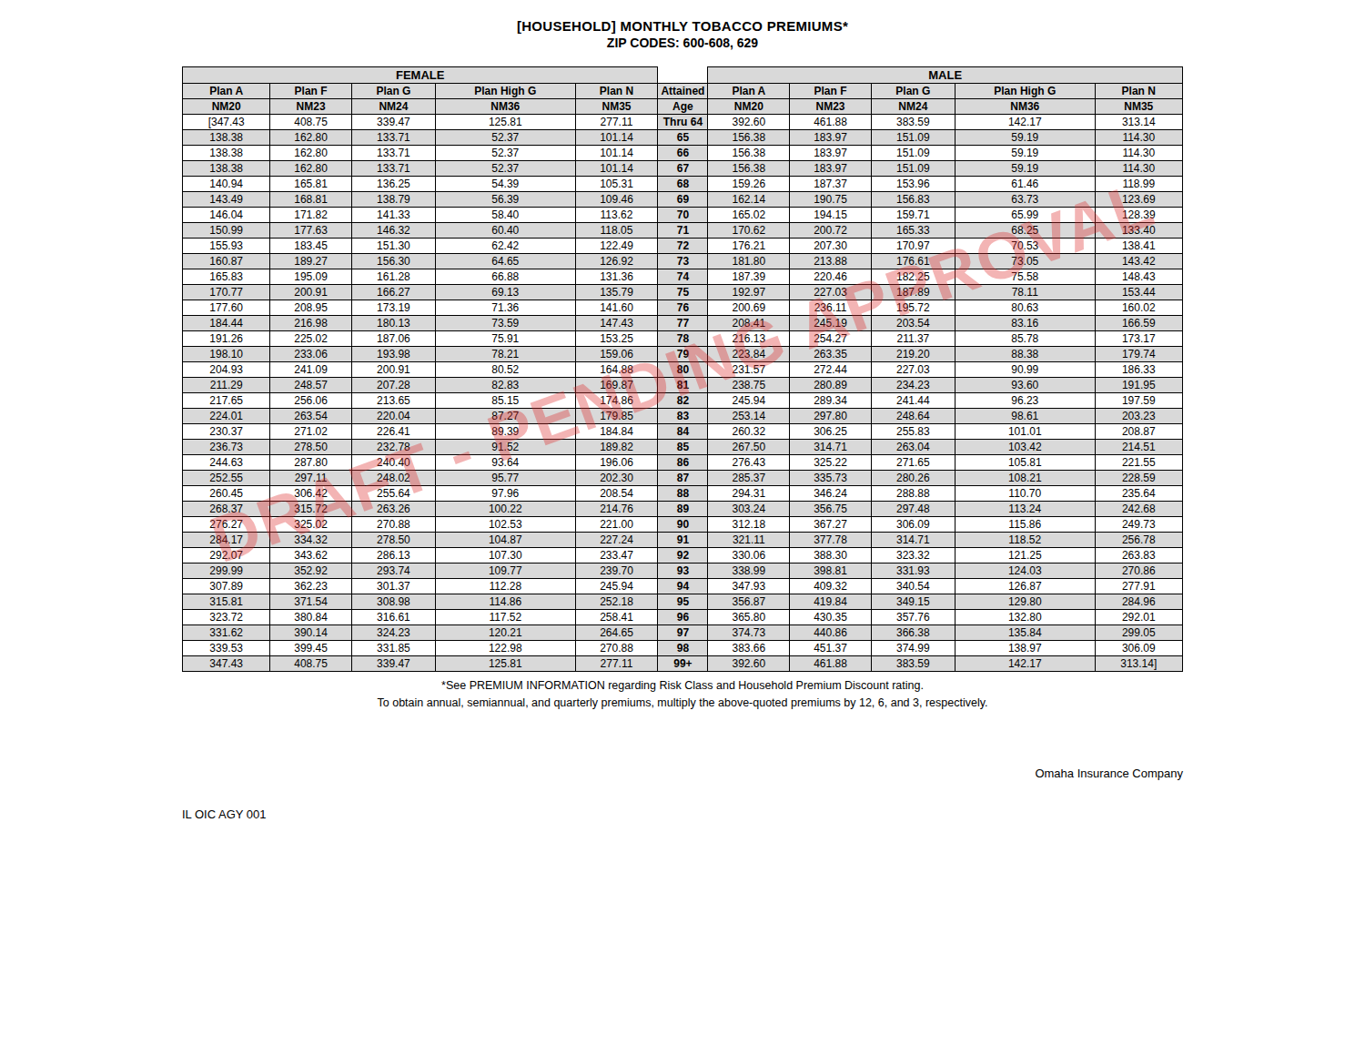[HOUSEHOLD] MONTHLY TOBACCO PREMIUMS*
ZIP CODES: 600-608, 629
DRAFT - PENDING APPROVAL
| FEMALE | | MALE |
| --- | --- | --- |
| Plan A | Plan F | Plan G | Plan High G | Plan N | Attained | Plan A | Plan F | Plan G | Plan High G | Plan N |
| NM20 | NM23 | NM24 | NM36 | NM35 | Age | NM20 | NM23 | NM24 | NM36 | NM35 |
| [347.43 | 408.75 | 339.47 | 125.81 | 277.11 | Thru 64 | 392.60 | 461.88 | 383.59 | 142.17 | 313.14 |
| 138.38 | 162.80 | 133.71 | 52.37 | 101.14 | 65 | 156.38 | 183.97 | 151.09 | 59.19 | 114.30 |
| 138.38 | 162.80 | 133.71 | 52.37 | 101.14 | 66 | 156.38 | 183.97 | 151.09 | 59.19 | 114.30 |
| 138.38 | 162.80 | 133.71 | 52.37 | 101.14 | 67 | 156.38 | 183.97 | 151.09 | 59.19 | 114.30 |
| 140.94 | 165.81 | 136.25 | 54.39 | 105.31 | 68 | 159.26 | 187.37 | 153.96 | 61.46 | 118.99 |
| 143.49 | 168.81 | 138.79 | 56.39 | 109.46 | 69 | 162.14 | 190.75 | 156.83 | 63.73 | 123.69 |
| 146.04 | 171.82 | 141.33 | 58.40 | 113.62 | 70 | 165.02 | 194.15 | 159.71 | 65.99 | 128.39 |
| 150.99 | 177.63 | 146.32 | 60.40 | 118.05 | 71 | 170.62 | 200.72 | 165.33 | 68.25 | 133.40 |
| 155.93 | 183.45 | 151.30 | 62.42 | 122.49 | 72 | 176.21 | 207.30 | 170.97 | 70.53 | 138.41 |
| 160.87 | 189.27 | 156.30 | 64.65 | 126.92 | 73 | 181.80 | 213.88 | 176.61 | 73.05 | 143.42 |
| 165.83 | 195.09 | 161.28 | 66.88 | 131.36 | 74 | 187.39 | 220.46 | 182.25 | 75.58 | 148.43 |
| 170.77 | 200.91 | 166.27 | 69.13 | 135.79 | 75 | 192.97 | 227.03 | 187.89 | 78.11 | 153.44 |
| 177.60 | 208.95 | 173.19 | 71.36 | 141.60 | 76 | 200.69 | 236.11 | 195.72 | 80.63 | 160.02 |
| 184.44 | 216.98 | 180.13 | 73.59 | 147.43 | 77 | 208.41 | 245.19 | 203.54 | 83.16 | 166.59 |
| 191.26 | 225.02 | 187.06 | 75.91 | 153.25 | 78 | 216.13 | 254.27 | 211.37 | 85.78 | 173.17 |
| 198.10 | 233.06 | 193.98 | 78.21 | 159.06 | 79 | 223.84 | 263.35 | 219.20 | 88.38 | 179.74 |
| 204.93 | 241.09 | 200.91 | 80.52 | 164.88 | 80 | 231.57 | 272.44 | 227.03 | 90.99 | 186.33 |
| 211.29 | 248.57 | 207.28 | 82.83 | 169.87 | 81 | 238.75 | 280.89 | 234.23 | 93.60 | 191.95 |
| 217.65 | 256.06 | 213.65 | 85.15 | 174.86 | 82 | 245.94 | 289.34 | 241.44 | 96.23 | 197.59 |
| 224.01 | 263.54 | 220.04 | 87.27 | 179.85 | 83 | 253.14 | 297.80 | 248.64 | 98.61 | 203.23 |
| 230.37 | 271.02 | 226.41 | 89.39 | 184.84 | 84 | 260.32 | 306.25 | 255.83 | 101.01 | 208.87 |
| 236.73 | 278.50 | 232.78 | 91.52 | 189.82 | 85 | 267.50 | 314.71 | 263.04 | 103.42 | 214.51 |
| 244.63 | 287.80 | 240.40 | 93.64 | 196.06 | 86 | 276.43 | 325.22 | 271.65 | 105.81 | 221.55 |
| 252.55 | 297.11 | 248.02 | 95.77 | 202.30 | 87 | 285.37 | 335.73 | 280.26 | 108.21 | 228.59 |
| 260.45 | 306.42 | 255.64 | 97.96 | 208.54 | 88 | 294.31 | 346.24 | 288.88 | 110.70 | 235.64 |
| 268.37 | 315.72 | 263.26 | 100.22 | 214.76 | 89 | 303.24 | 356.75 | 297.48 | 113.24 | 242.68 |
| 276.27 | 325.02 | 270.88 | 102.53 | 221.00 | 90 | 312.18 | 367.27 | 306.09 | 115.86 | 249.73 |
| 284.17 | 334.32 | 278.50 | 104.87 | 227.24 | 91 | 321.11 | 377.78 | 314.71 | 118.52 | 256.78 |
| 292.07 | 343.62 | 286.13 | 107.30 | 233.47 | 92 | 330.06 | 388.30 | 323.32 | 121.25 | 263.83 |
| 299.99 | 352.92 | 293.74 | 109.77 | 239.70 | 93 | 338.99 | 398.81 | 331.93 | 124.03 | 270.86 |
| 307.89 | 362.23 | 301.37 | 112.28 | 245.94 | 94 | 347.93 | 409.32 | 340.54 | 126.87 | 277.91 |
| 315.81 | 371.54 | 308.98 | 114.86 | 252.18 | 95 | 356.87 | 419.84 | 349.15 | 129.80 | 284.96 |
| 323.72 | 380.84 | 316.61 | 117.52 | 258.41 | 96 | 365.80 | 430.35 | 357.76 | 132.80 | 292.01 |
| 331.62 | 390.14 | 324.23 | 120.21 | 264.65 | 97 | 374.73 | 440.86 | 366.38 | 135.84 | 299.05 |
| 339.53 | 399.45 | 331.85 | 122.98 | 270.88 | 98 | 383.66 | 451.37 | 374.99 | 138.97 | 306.09 |
| 347.43 | 408.75 | 339.47 | 125.81 | 277.11 | 99+ | 392.60 | 461.88 | 383.59 | 142.17 | 313.14] |
*See PREMIUM INFORMATION regarding Risk Class and Household Premium Discount rating.
To obtain annual, semiannual, and quarterly premiums, multiply the above-quoted premiums by 12, 6, and 3, respectively.
Omaha Insurance Company
IL OIC AGY 001